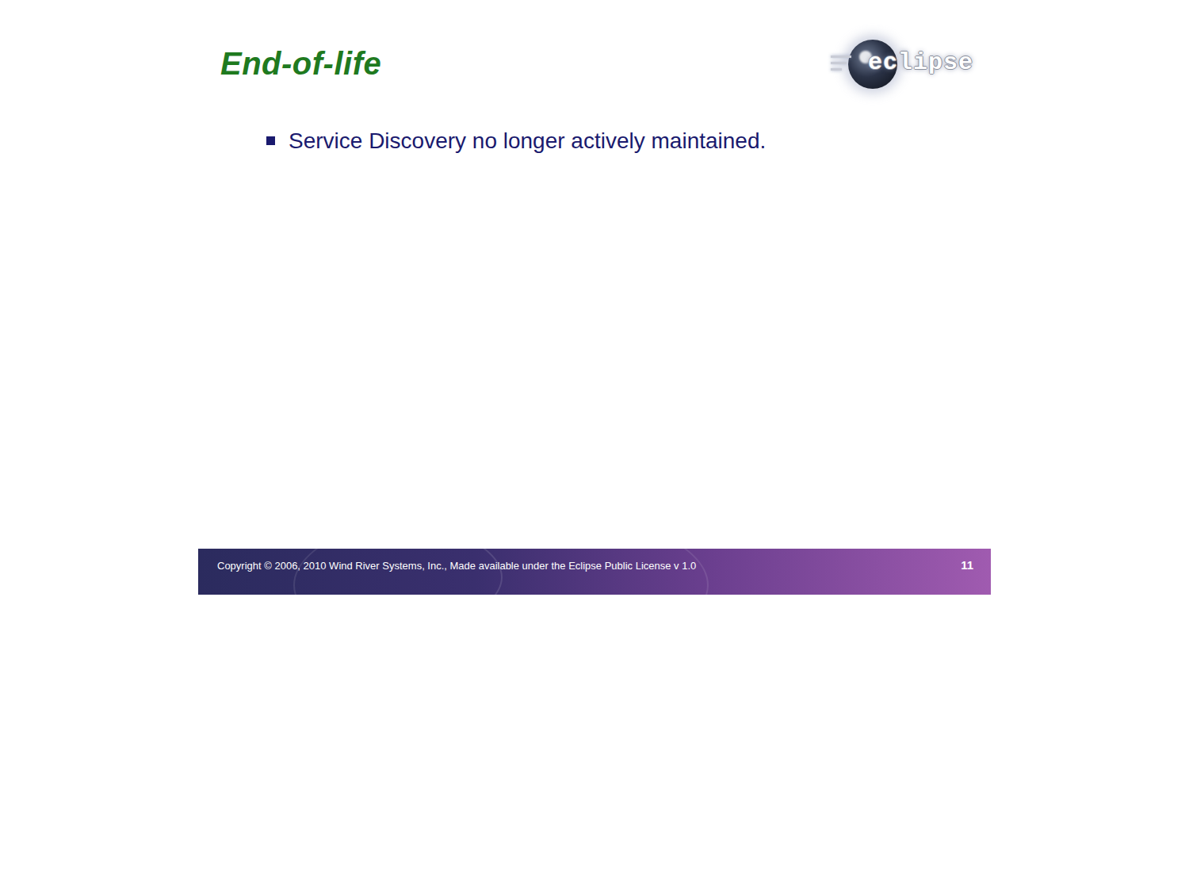End-of-life
eclipse
Service Discovery no longer actively maintained.
Copyright © 2006, 2010 Wind River Systems, Inc., Made available under the Eclipse Public License v 1.0
11